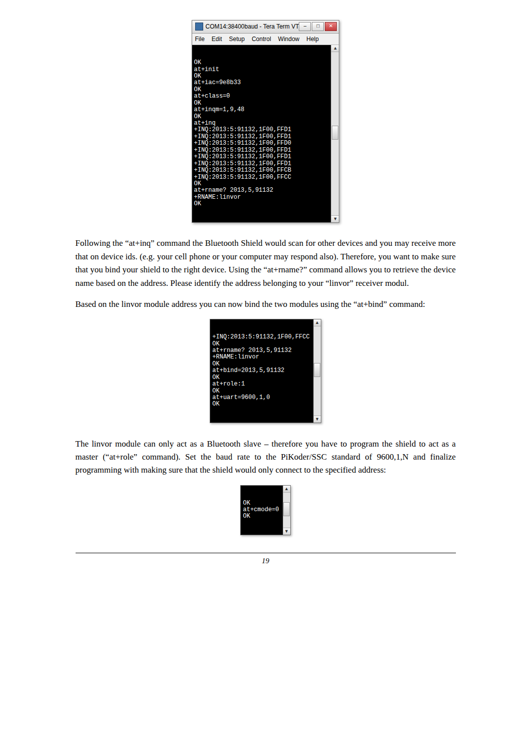COM14:38400baud - Tera Term VT –□✕
File Edit Setup Control Window Help
▲
▼
OK at+init OK at+iac=9e8b33 OK at+class=0 OK at+inqm=1,9,48 OK at+inq +INQ:2013:5:91132,1F00,FFD1 +INQ:2013:5:91132,1F00,FFD1 +INQ:2013:5:91132,1F00,FFD0 +INQ:2013:5:91132,1F00,FFD1 +INQ:2013:5:91132,1F00,FFD1 +INQ:2013:5:91132,1F00,FFD1 +INQ:2013:5:91132,1F00,FFCB +INQ:2013:5:91132,1F00,FFCC OK at+rname? 2013,5,91132 +RNAME:linvor OK
Following the “at+inq” command the Bluetooth Shield would scan for other devices and you may receive more that on device ids. (e.g. your cell phone or your computer may respond also). Therefore, you want to make sure that you bind your shield to the right device. Using the “at+rname?” command allows you to retrieve the device name based on the address. Please identify the address belonging to your “linvor” receiver modul.
Based on the linvor module address you can now bind the two modules using the “at+bind” command:
▲
▼
+INQ:2013:5:91132,1F00,FFCC OK at+rname? 2013,5,91132 +RNAME:linvor OK at+bind=2013,5,91132 OK at+role:1 OK at+uart=9600,1,0 OK
The linvor module can only act as a Bluetooth slave – therefore you have to program the shield to act as a master (“at+role” command). Set the baud rate to the PiKoder/SSC standard of 9600,1,N and finalize programming with making sure that the shield would only connect to the specified address:
▲
▼
OK at+cmode=0 OK
19